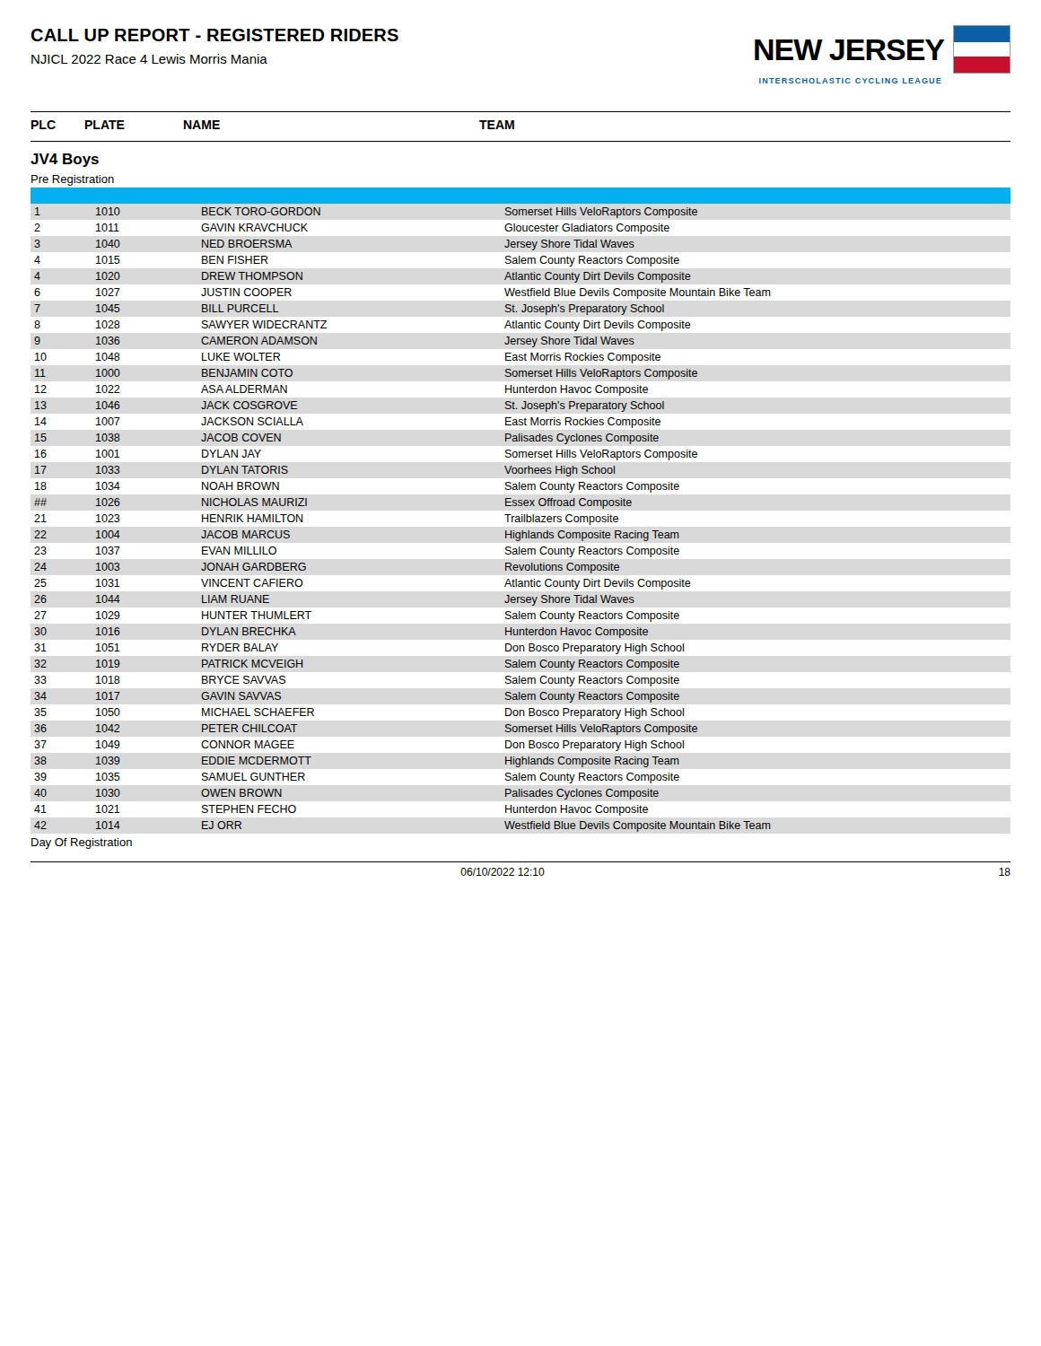CALL UP REPORT - REGISTERED RIDERS
NJICL 2022 Race 4 Lewis Morris Mania
NEW JERSEY
INTERSCHOLASTIC CYCLING LEAGUE
PLC
PLATE
NAME
TEAM
JV4 Boys
Pre Registration
| 1 | 1010 | BECK TORO-GORDON | Somerset Hills VeloRaptors Composite |
| 2 | 1011 | GAVIN KRAVCHUCK | Gloucester Gladiators Composite |
| 3 | 1040 | NED BROERSMA | Jersey Shore Tidal Waves |
| 4 | 1015 | BEN FISHER | Salem County Reactors Composite |
| 4 | 1020 | DREW THOMPSON | Atlantic County Dirt Devils Composite |
| 6 | 1027 | JUSTIN COOPER | Westfield Blue Devils Composite Mountain Bike Team |
| 7 | 1045 | BILL PURCELL | St. Joseph's Preparatory School |
| 8 | 1028 | SAWYER WIDECRANTZ | Atlantic County Dirt Devils Composite |
| 9 | 1036 | CAMERON ADAMSON | Jersey Shore Tidal Waves |
| 10 | 1048 | LUKE WOLTER | East Morris Rockies Composite |
| 11 | 1000 | BENJAMIN COTO | Somerset Hills VeloRaptors Composite |
| 12 | 1022 | ASA ALDERMAN | Hunterdon Havoc Composite |
| 13 | 1046 | JACK COSGROVE | St. Joseph's Preparatory School |
| 14 | 1007 | JACKSON SCIALLA | East Morris Rockies Composite |
| 15 | 1038 | JACOB COVEN | Palisades Cyclones Composite |
| 16 | 1001 | DYLAN JAY | Somerset Hills VeloRaptors Composite |
| 17 | 1033 | DYLAN TATORIS | Voorhees High School |
| 18 | 1034 | NOAH BROWN | Salem County Reactors Composite |
| ## | 1026 | NICHOLAS MAURIZI | Essex Offroad Composite |
| 21 | 1023 | HENRIK HAMILTON | Trailblazers Composite |
| 22 | 1004 | JACOB MARCUS | Highlands Composite Racing Team |
| 23 | 1037 | EVAN MILLILO | Salem County Reactors Composite |
| 24 | 1003 | JONAH GARDBERG | Revolutions Composite |
| 25 | 1031 | VINCENT CAFIERO | Atlantic County Dirt Devils Composite |
| 26 | 1044 | LIAM RUANE | Jersey Shore Tidal Waves |
| 27 | 1029 | HUNTER THUMLERT | Salem County Reactors Composite |
| 30 | 1016 | DYLAN BRECHKA | Hunterdon Havoc Composite |
| 31 | 1051 | RYDER BALAY | Don Bosco Preparatory High School |
| 32 | 1019 | PATRICK MCVEIGH | Salem County Reactors Composite |
| 33 | 1018 | BRYCE SAVVAS | Salem County Reactors Composite |
| 34 | 1017 | GAVIN SAVVAS | Salem County Reactors Composite |
| 35 | 1050 | MICHAEL SCHAEFER | Don Bosco Preparatory High School |
| 36 | 1042 | PETER CHILCOAT | Somerset Hills VeloRaptors Composite |
| 37 | 1049 | CONNOR MAGEE | Don Bosco Preparatory High School |
| 38 | 1039 | EDDIE MCDERMOTT | Highlands Composite Racing Team |
| 39 | 1035 | SAMUEL GUNTHER | Salem County Reactors Composite |
| 40 | 1030 | OWEN BROWN | Palisades Cyclones Composite |
| 41 | 1021 | STEPHEN FECHO | Hunterdon Havoc Composite |
| 42 | 1014 | EJ ORR | Westfield Blue Devils Composite Mountain Bike Team |
Day Of Registration
06/10/2022 12:10
18